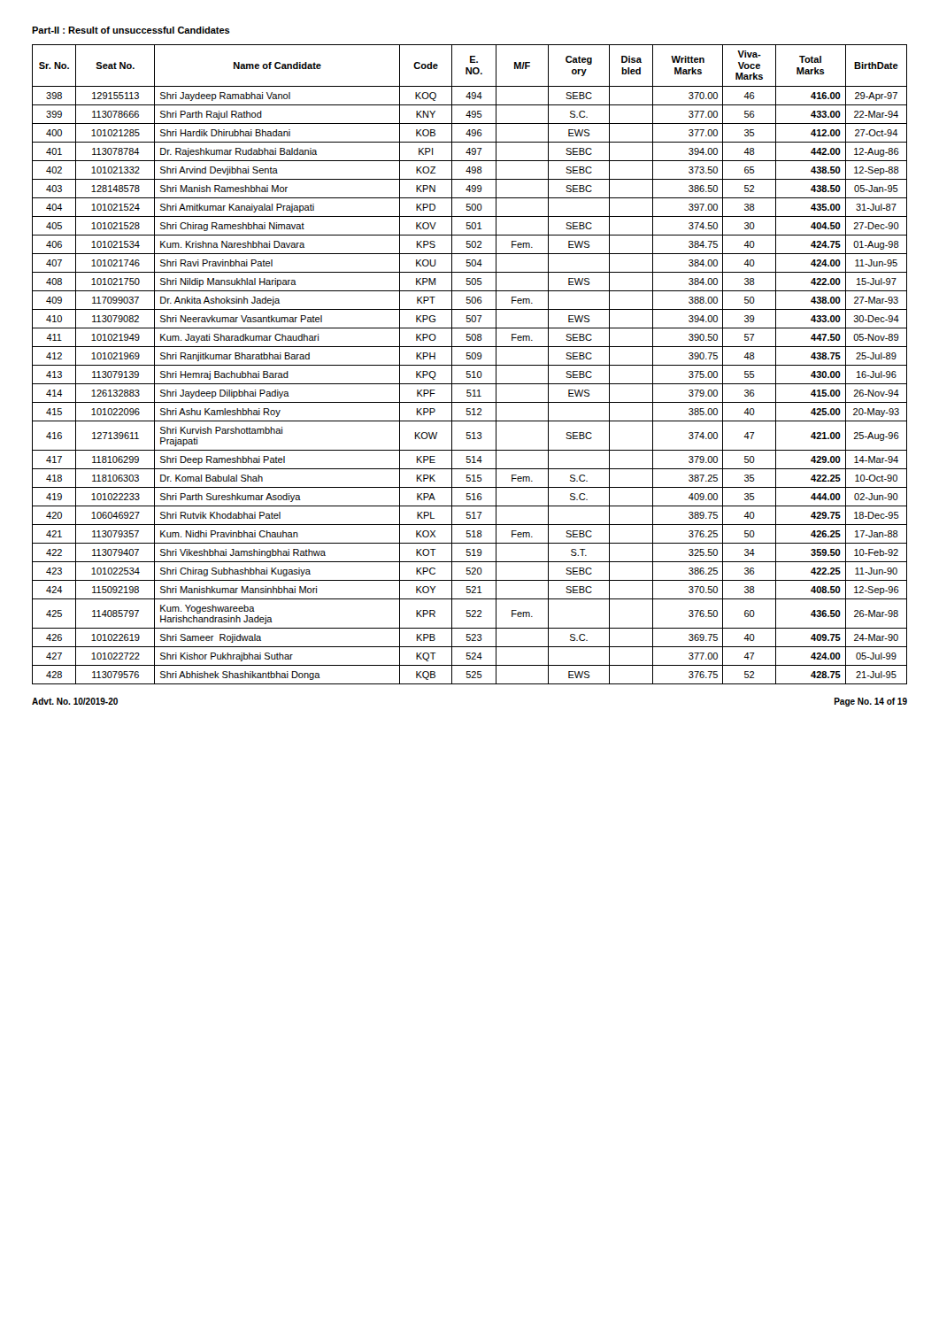Part-II : Result of unsuccessful Candidates
| Sr. No. | Seat No. | Name of Candidate | Code | E. NO. | M/F | Categ ory | Disa bled | Written Marks | Viva- Voce Marks | Total Marks | BirthDate |
| --- | --- | --- | --- | --- | --- | --- | --- | --- | --- | --- | --- |
| 398 | 129155113 | Shri Jaydeep Ramabhai Vanol | KOQ | 494 | | SEBC | | 370.00 | 46 | 416.00 | 29-Apr-97 |
| 399 | 113078666 | Shri Parth Rajul Rathod | KNY | 495 | | S.C. | | 377.00 | 56 | 433.00 | 22-Mar-94 |
| 400 | 101021285 | Shri Hardik Dhirubhai Bhadani | KOB | 496 | | EWS | | 377.00 | 35 | 412.00 | 27-Oct-94 |
| 401 | 113078784 | Dr. Rajeshkumar Rudabhai Baldania | KPI | 497 | | SEBC | | 394.00 | 48 | 442.00 | 12-Aug-86 |
| 402 | 101021332 | Shri Arvind Devjibhai Senta | KOZ | 498 | | SEBC | | 373.50 | 65 | 438.50 | 12-Sep-88 |
| 403 | 128148578 | Shri Manish Rameshbhai Mor | KPN | 499 | | SEBC | | 386.50 | 52 | 438.50 | 05-Jan-95 |
| 404 | 101021524 | Shri Amitkumar Kanaiyalal Prajapati | KPD | 500 | | | | 397.00 | 38 | 435.00 | 31-Jul-87 |
| 405 | 101021528 | Shri Chirag Rameshbhai Nimavat | KOV | 501 | | SEBC | | 374.50 | 30 | 404.50 | 27-Dec-90 |
| 406 | 101021534 | Kum. Krishna Nareshbhai Davara | KPS | 502 | Fem. | EWS | | 384.75 | 40 | 424.75 | 01-Aug-98 |
| 407 | 101021746 | Shri Ravi Pravinbhai Patel | KOU | 504 | | | | 384.00 | 40 | 424.00 | 11-Jun-95 |
| 408 | 101021750 | Shri Nildip Mansukhlal Haripara | KPM | 505 | | EWS | | 384.00 | 38 | 422.00 | 15-Jul-97 |
| 409 | 117099037 | Dr. Ankita Ashoksinh Jadeja | KPT | 506 | Fem. | | | 388.00 | 50 | 438.00 | 27-Mar-93 |
| 410 | 113079082 | Shri Neeravkumar Vasantkumar Patel | KPG | 507 | | EWS | | 394.00 | 39 | 433.00 | 30-Dec-94 |
| 411 | 101021949 | Kum. Jayati Sharadkumar Chaudhari | KPO | 508 | Fem. | SEBC | | 390.50 | 57 | 447.50 | 05-Nov-89 |
| 412 | 101021969 | Shri Ranjitkumar Bharatbhai Barad | KPH | 509 | | SEBC | | 390.75 | 48 | 438.75 | 25-Jul-89 |
| 413 | 113079139 | Shri Hemraj Bachubhai Barad | KPQ | 510 | | SEBC | | 375.00 | 55 | 430.00 | 16-Jul-96 |
| 414 | 126132883 | Shri Jaydeep Dilipbhai Padiya | KPF | 511 | | EWS | | 379.00 | 36 | 415.00 | 26-Nov-94 |
| 415 | 101022096 | Shri Ashu Kamleshbhai Roy | KPP | 512 | | | | 385.00 | 40 | 425.00 | 20-May-93 |
| 416 | 127139611 | Shri Kurvish Parshottambhai Prajapati | KOW | 513 | | SEBC | | 374.00 | 47 | 421.00 | 25-Aug-96 |
| 417 | 118106299 | Shri Deep Rameshbhai Patel | KPE | 514 | | | | 379.00 | 50 | 429.00 | 14-Mar-94 |
| 418 | 118106303 | Dr. Komal Babulal Shah | KPK | 515 | Fem. | S.C. | | 387.25 | 35 | 422.25 | 10-Oct-90 |
| 419 | 101022233 | Shri Parth Sureshkumar Asodiya | KPA | 516 | | S.C. | | 409.00 | 35 | 444.00 | 02-Jun-90 |
| 420 | 106046927 | Shri Rutvik Khodabhai Patel | KPL | 517 | | | | 389.75 | 40 | 429.75 | 18-Dec-95 |
| 421 | 113079357 | Kum. Nidhi Pravinbhai Chauhan | KOX | 518 | Fem. | SEBC | | 376.25 | 50 | 426.25 | 17-Jan-88 |
| 422 | 113079407 | Shri Vikeshbhai Jamshingbhai Rathwa | KOT | 519 | | S.T. | | 325.50 | 34 | 359.50 | 10-Feb-92 |
| 423 | 101022534 | Shri Chirag Subhashbhai Kugasiya | KPC | 520 | | SEBC | | 386.25 | 36 | 422.25 | 11-Jun-90 |
| 424 | 115092198 | Shri Manishkumar Mansinhbhai Mori | KOY | 521 | | SEBC | | 370.50 | 38 | 408.50 | 12-Sep-96 |
| 425 | 114085797 | Kum. Yogeshwareeba Harishchandrasinh Jadeja | KPR | 522 | Fem. | | | 376.50 | 60 | 436.50 | 26-Mar-98 |
| 426 | 101022619 | Shri Sameer Rojidwala | KPB | 523 | | S.C. | | 369.75 | 40 | 409.75 | 24-Mar-90 |
| 427 | 101022722 | Shri Kishor Pukhrajbhai Suthar | KQT | 524 | | | | 377.00 | 47 | 424.00 | 05-Jul-99 |
| 428 | 113079576 | Shri Abhishek Shashikantbhai Donga | KQB | 525 | | EWS | | 376.75 | 52 | 428.75 | 21-Jul-95 |
Advt. No. 10/2019-20 Page No. 14 of 19